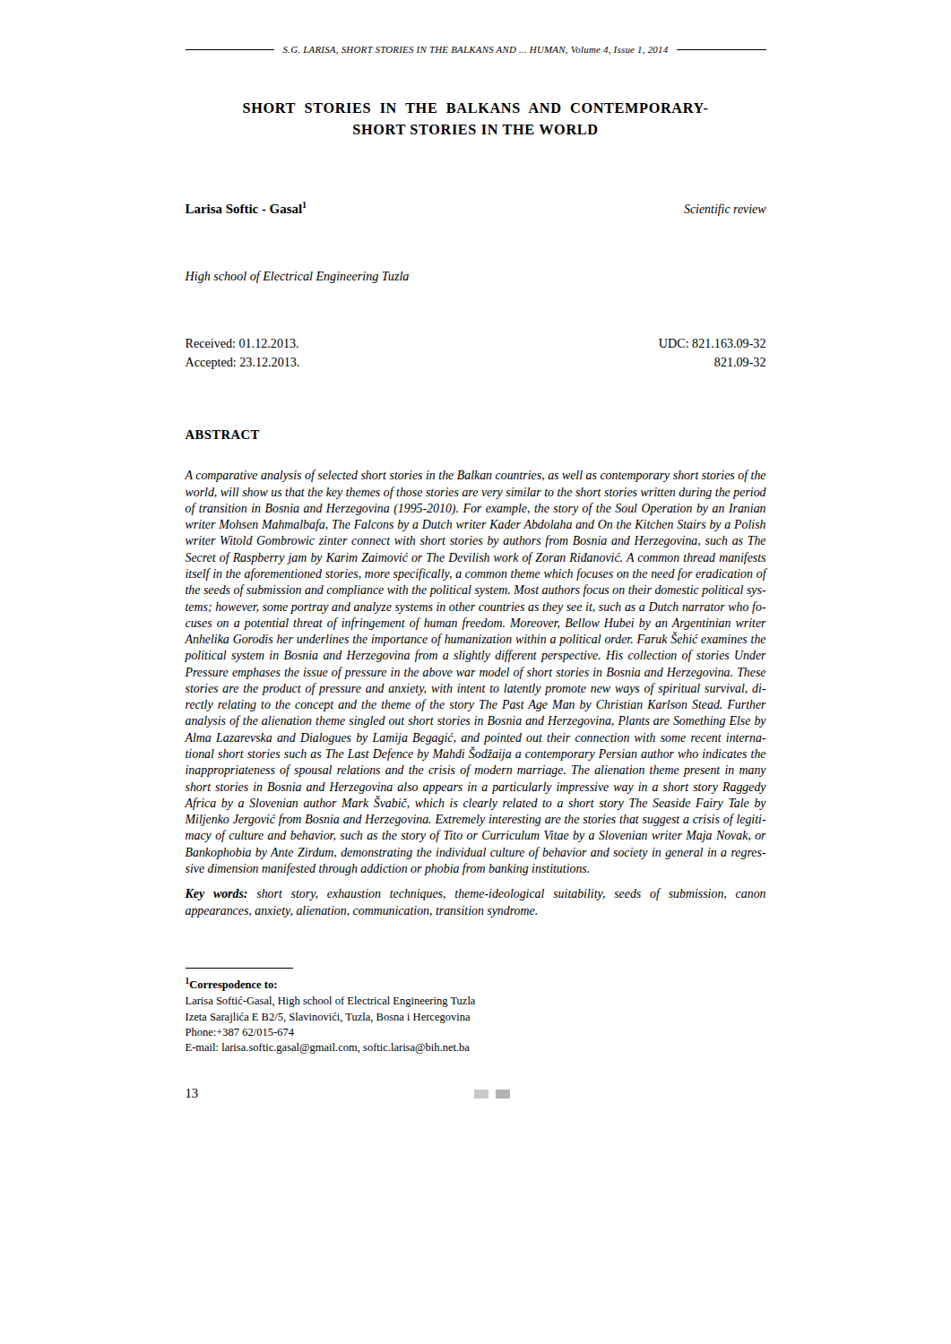S.G. LARISA, SHORT STORIES IN THE BALKANS AND ... HUMAN, Volume 4, Issue 1, 2014
Short Stories in the Balkans and Contemporary-
Short Stories in the World
Larisa Softic - Gasal1
Scientific review
High school of Electrical Engineering Tuzla
Received: 01.12.2013.
Accepted: 23.12.2013.
UDC: 821.163.09-32
821.09-32
ABSTRACT
A comparative analysis of selected short stories in the Balkan countries, as well as contemporary short stories of the world, will show us that the key themes of those stories are very similar to the short stories written during the period of transition in Bosnia and Herzegovina (1995-2010). For example, the story of the Soul Operation by an Iranian writer Mohsen Mahmalbafa, The Falcons by a Dutch writer Kader Abdolaha and On the Kitchen Stairs by a Polish writer Witold Gombrowic zinter connect with short stories by authors from Bosnia and Herzegovina, such as The Secret of Raspberry jam by Karim Zaimović or The Devilish work of Zoran Riđanović. A common thread manifests itself in the aforementioned stories, more specifically, a common theme which focuses on the need for eradication of the seeds of submission and compliance with the political system. Most authors focus on their domestic political systems; however, some portray and analyze systems in other countries as they see it, such as a Dutch narrator who focuses on a potential threat of infringement of human freedom. Moreover, Bellow Hubei by an Argentinian writer Anhelika Gorodis her underlines the importance of humanization within a political order. Faruk Šehić examines the political system in Bosnia and Herzegovina from a slightly different perspective. His collection of stories Under Pressure emphases the issue of pressure in the above war model of short stories in Bosnia and Herzegovina. These stories are the product of pressure and anxiety, with intent to latently promote new ways of spiritual survival, directly relating to the concept and the theme of the story The Past Age Man by Christian Karlson Stead. Further analysis of the alienation theme singled out short stories in Bosnia and Herzegovina, Plants are Something Else by Alma Lazarevska and Dialogues by Lamija Begagić, and pointed out their connection with some recent international short stories such as The Last Defence by Mahdi Šodžaija a contemporary Persian author who indicates the inappropriateness of spousal relations and the crisis of modern marriage. The alienation theme present in many short stories in Bosnia and Herzegovina also appears in a particularly impressive way in a short story Raggedy Africa by a Slovenian author Mark Švabič, which is clearly related to a short story The Seaside Fairy Tale by Miljenko Jergović from Bosnia and Herzegovina. Extremely interesting are the stories that suggest a crisis of legitimacy of culture and behavior, such as the story of Tito or Curriculum Vitae by a Slovenian writer Maja Novak, or Bankophobia by Ante Zirdum, demonstrating the individual culture of behavior and society in general in a regressive dimension manifested through addiction or phobia from banking institutions.
Key words: short story, exhaustion techniques, theme-ideological suitability, seeds of submission, canon appearances, anxiety, alienation, communication, transition syndrome.
1Correspodence to:
Larisa Softić-Gasal, High school of Electrical Engineering Tuzla
Izeta Sarajlića E B2/5, Slavinovići, Tuzla, Bosna i Hercegovina
Phone:+387 62/015-674
E-mail: larisa.softic.gasal@gmail.com, softic.larisa@bih.net.ba
13